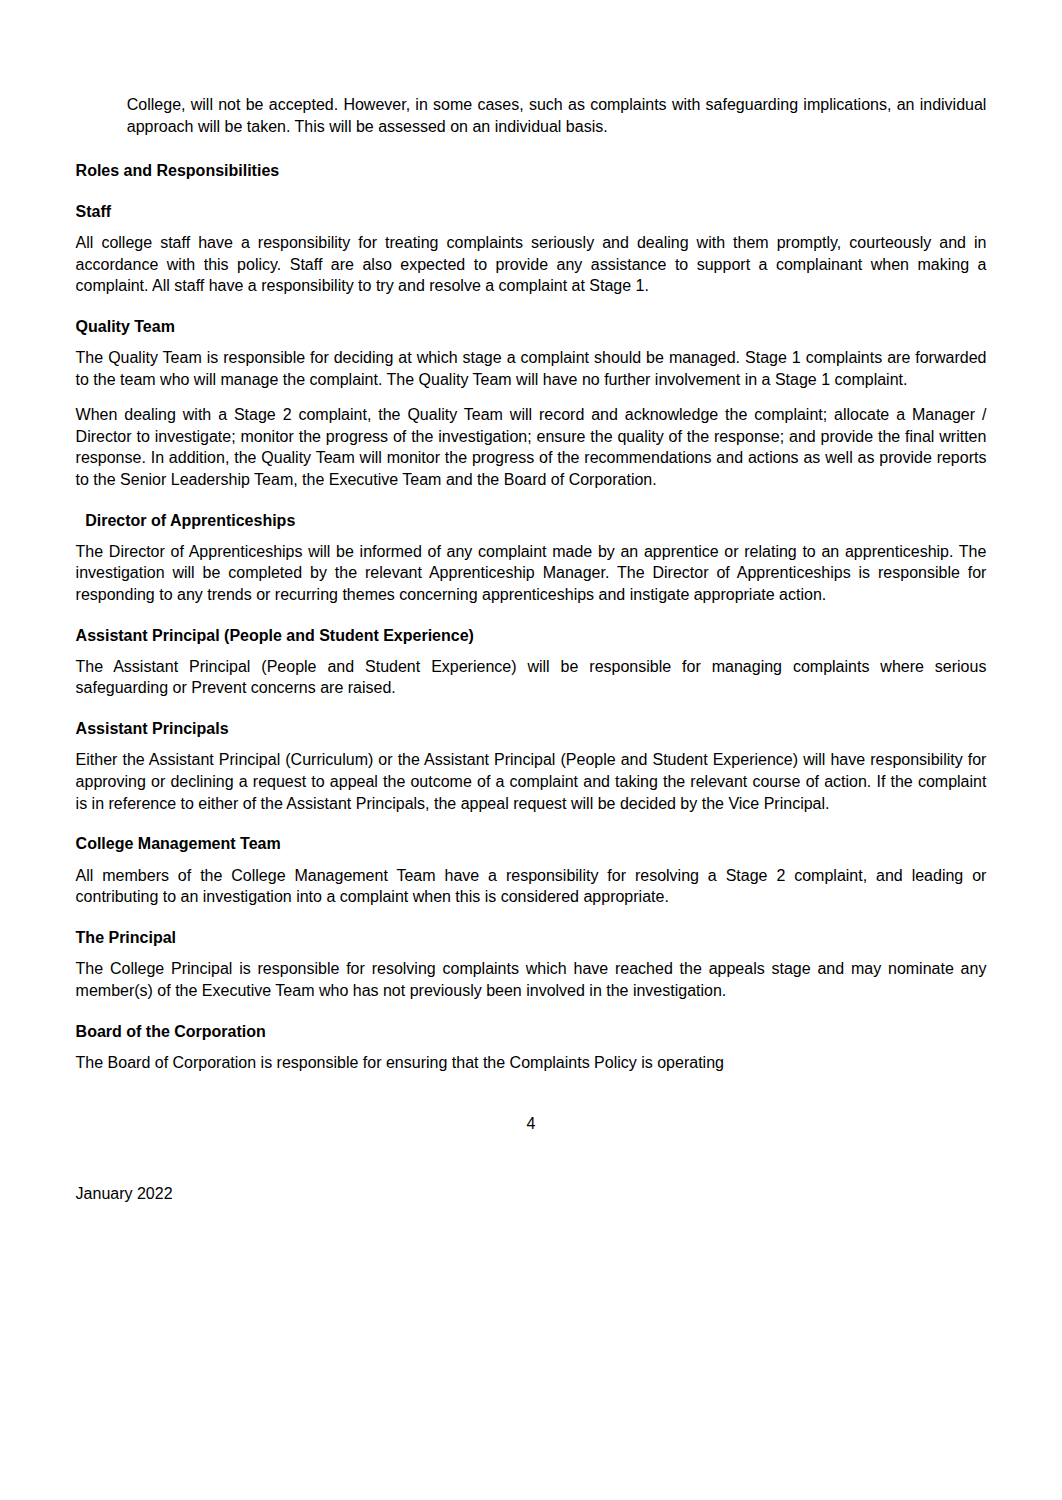College, will not be accepted. However, in some cases, such as complaints with safeguarding implications, an individual approach will be taken. This will be assessed on an individual basis.
Roles and Responsibilities
Staff
All college staff have a responsibility for treating complaints seriously and dealing with them promptly, courteously and in accordance with this policy. Staff are also expected to provide any assistance to support a complainant when making a complaint. All staff have a responsibility to try and resolve a complaint at Stage 1.
Quality Team
The Quality Team is responsible for deciding at which stage a complaint should be managed. Stage 1 complaints are forwarded to the team who will manage the complaint. The Quality Team will have no further involvement in a Stage 1 complaint.
When dealing with a Stage 2 complaint, the Quality Team will record and acknowledge the complaint; allocate a Manager / Director to investigate; monitor the progress of the investigation; ensure the quality of the response; and provide the final written response. In addition, the Quality Team will monitor the progress of the recommendations and actions as well as provide reports to the Senior Leadership Team, the Executive Team and the Board of Corporation.
Director of Apprenticeships
The Director of Apprenticeships will be informed of any complaint made by an apprentice or relating to an apprenticeship. The investigation will be completed by the relevant Apprenticeship Manager. The Director of Apprenticeships is responsible for responding to any trends or recurring themes concerning apprenticeships and instigate appropriate action.
Assistant Principal (People and Student Experience)
The Assistant Principal (People and Student Experience) will be responsible for managing complaints where serious safeguarding or Prevent concerns are raised.
Assistant Principals
Either the Assistant Principal (Curriculum) or the Assistant Principal (People and Student Experience) will have responsibility for approving or declining a request to appeal the outcome of a complaint and taking the relevant course of action. If the complaint is in reference to either of the Assistant Principals, the appeal request will be decided by the Vice Principal.
College Management Team
All members of the College Management Team have a responsibility for resolving a Stage 2 complaint, and leading or contributing to an investigation into a complaint when this is considered appropriate.
The Principal
The College Principal is responsible for resolving complaints which have reached the appeals stage and may nominate any member(s) of the Executive Team who has not previously been involved in the investigation.
Board of the Corporation
The Board of Corporation is responsible for ensuring that the Complaints Policy is operating
4
January 2022